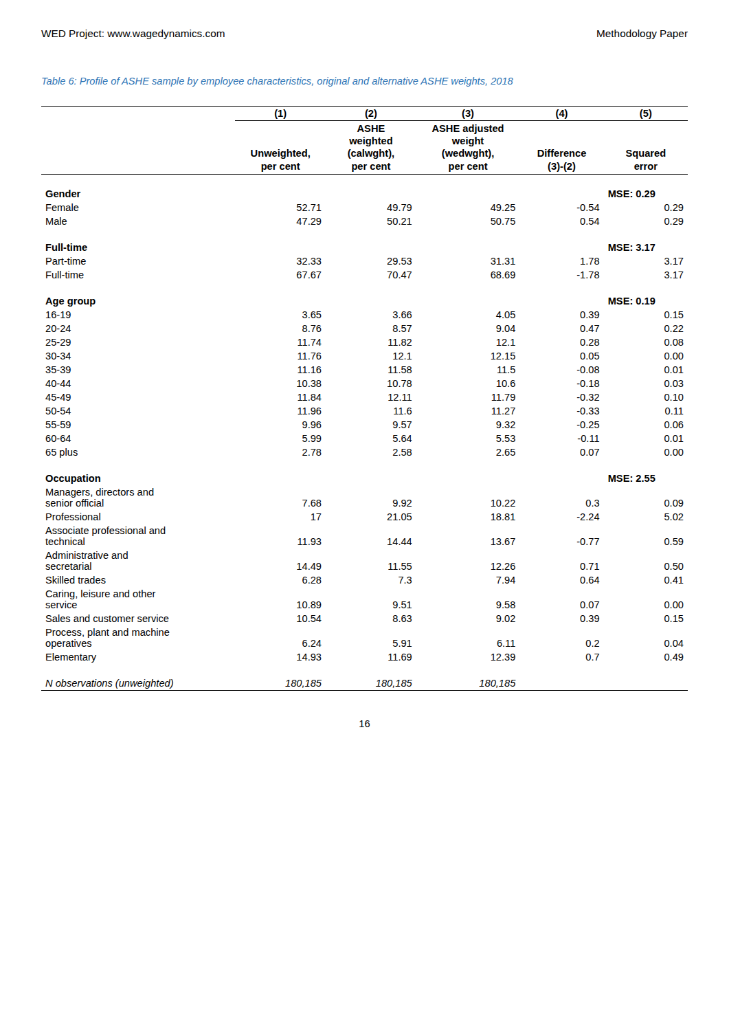WED Project: www.wagedynamics.com
Methodology Paper
Table 6: Profile of ASHE sample by employee characteristics, original and alternative ASHE weights, 2018
| | (1) | (2) | (3) | (4) | (5) |
| | Unweighted, per cent | ASHE weighted (calwght), per cent | ASHE adjusted weight (wedwght), per cent | Difference (3)-(2) | Squared error |
| Gender | | | | | MSE: 0.29 |
| Female | 52.71 | 49.79 | 49.25 | -0.54 | 0.29 |
| Male | 47.29 | 50.21 | 50.75 | 0.54 | 0.29 |
| Full-time | | | | | MSE: 3.17 |
| Part-time | 32.33 | 29.53 | 31.31 | 1.78 | 3.17 |
| Full-time | 67.67 | 70.47 | 68.69 | -1.78 | 3.17 |
| Age group | | | | | MSE: 0.19 |
| 16-19 | 3.65 | 3.66 | 4.05 | 0.39 | 0.15 |
| 20-24 | 8.76 | 8.57 | 9.04 | 0.47 | 0.22 |
| 25-29 | 11.74 | 11.82 | 12.1 | 0.28 | 0.08 |
| 30-34 | 11.76 | 12.1 | 12.15 | 0.05 | 0.00 |
| 35-39 | 11.16 | 11.58 | 11.5 | -0.08 | 0.01 |
| 40-44 | 10.38 | 10.78 | 10.6 | -0.18 | 0.03 |
| 45-49 | 11.84 | 12.11 | 11.79 | -0.32 | 0.10 |
| 50-54 | 11.96 | 11.6 | 11.27 | -0.33 | 0.11 |
| 55-59 | 9.96 | 9.57 | 9.32 | -0.25 | 0.06 |
| 60-64 | 5.99 | 5.64 | 5.53 | -0.11 | 0.01 |
| 65 plus | 2.78 | 2.58 | 2.65 | 0.07 | 0.00 |
| Occupation | | | | | MSE: 2.55 |
| Managers, directors and senior official | 7.68 | 9.92 | 10.22 | 0.3 | 0.09 |
| Professional | 17 | 21.05 | 18.81 | -2.24 | 5.02 |
| Associate professional and technical | 11.93 | 14.44 | 13.67 | -0.77 | 0.59 |
| Administrative and secretarial | 14.49 | 11.55 | 12.26 | 0.71 | 0.50 |
| Skilled trades | 6.28 | 7.3 | 7.94 | 0.64 | 0.41 |
| Caring, leisure and other service | 10.89 | 9.51 | 9.58 | 0.07 | 0.00 |
| Sales and customer service | 10.54 | 8.63 | 9.02 | 0.39 | 0.15 |
| Process, plant and machine operatives | 6.24 | 5.91 | 6.11 | 0.2 | 0.04 |
| Elementary | 14.93 | 11.69 | 12.39 | 0.7 | 0.49 |
| N observations (unweighted) | 180,185 | 180,185 | 180,185 | | |
16